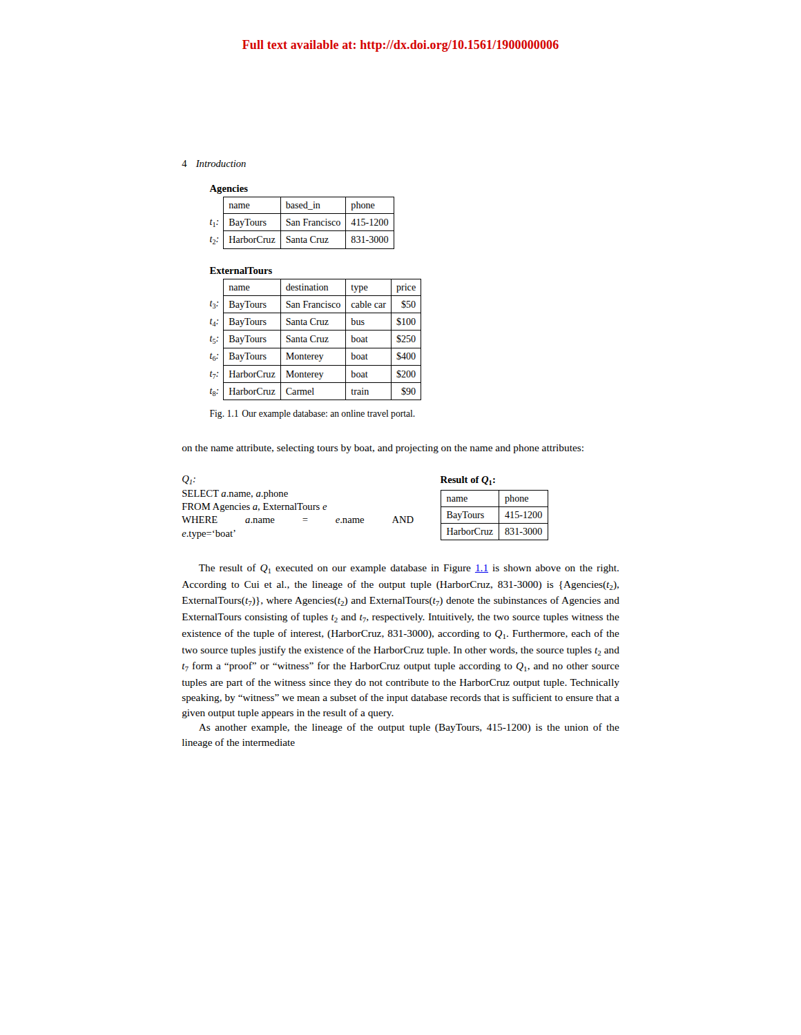Full text available at: http://dx.doi.org/10.1561/1900000006
4 Introduction
Agencies
| | name | based_in | phone |
| t 1 : | BayTours | San Francisco | 415-1200 |
| t 2 : | HarborCruz | Santa Cruz | 831-3000 |
ExternalTours
| | name | destination | type | price |
| t 3 : | BayTours | San Francisco | cable car | $50 |
| t 4 : | BayTours | Santa Cruz | bus | $100 |
| t 5 : | BayTours | Santa Cruz | boat | $250 |
| t 6 : | BayTours | Monterey | boat | $400 |
| t 7 : | HarborCruz | Monterey | boat | $200 |
| t 8 : | HarborCruz | Carmel | train | $90 |
Fig. 1.1 Our example database: an online travel portal.
on the name attribute, selecting tours by boat, and projecting on the name and phone attributes:
Q1:
SELECT a.name, a.phone
FROM Agencies a, ExternalTours e
WHERE a.name = e.name AND
e.type=‘boat’
Result of Q1:
| name | phone |
| BayTours | 415-1200 |
| HarborCruz | 831-3000 |
The result of Q1 executed on our example database in Figure 1.1 is shown above on the right. According to Cui et al., the lineage of the output tuple (HarborCruz, 831-3000) is {Agencies(t2), ExternalTours(t7)}, where Agencies(t2) and ExternalTours(t7) denote the subinstances of Agencies and ExternalTours consisting of tuples t2 and t7, respectively. Intuitively, the two source tuples witness the existence of the tuple of interest, (HarborCruz, 831-3000), according to Q1. Furthermore, each of the two source tuples justify the existence of the HarborCruz tuple. In other words, the source tuples t2 and t7 form a “proof” or “witness” for the HarborCruz output tuple according to Q1, and no other source tuples are part of the witness since they do not contribute to the HarborCruz output tuple. Technically speaking, by “witness” we mean a subset of the input database records that is sufficient to ensure that a given output tuple appears in the result of a query.
As another example, the lineage of the output tuple (BayTours, 415-1200) is the union of the lineage of the intermediate